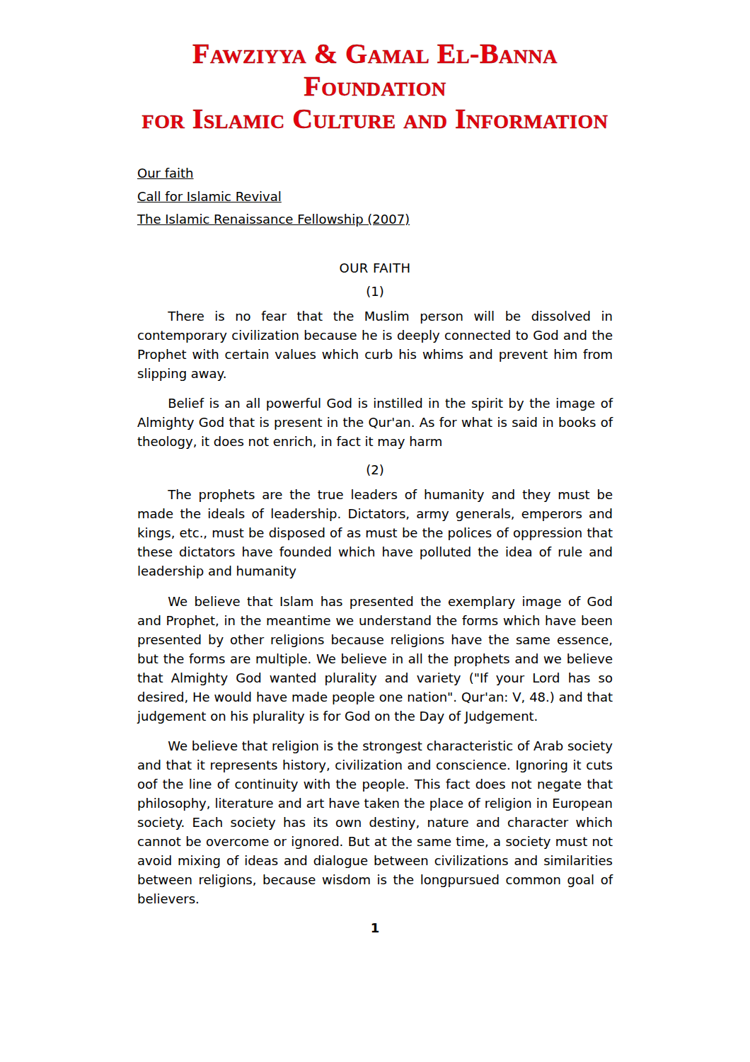Fawziyya & Gamal El-Banna Foundation
for Islamic Culture and Information
Our faith
Call for Islamic Revival
The Islamic Renaissance Fellowship (2007)
OUR FAITH
(1)
There is no fear that the Muslim person will be dissolved in contemporary civilization because he is deeply connected to God and the Prophet with certain values which curb his whims and prevent him from slipping away.
Belief is an all powerful God is instilled in the spirit by the image of Almighty God that is present in the Qur'an. As for what is said in books of theology, it does not enrich, in fact it may harm
(2)
The prophets are the true leaders of humanity and they must be made the ideals of leadership. Dictators, army generals, emperors and kings, etc., must be disposed of as must be the polices of oppression that these dictators have founded which have polluted the idea of rule and leadership and humanity
We believe that Islam has presented the exemplary image of God and Prophet, in the meantime we understand the forms which have been presented by other religions because religions have the same essence, but the forms are multiple. We believe in all the prophets and we believe that Almighty God wanted plurality and variety ("If your Lord has so desired, He would have made people one nation". Qur'an: V, 48.) and that judgement on his plurality is for God on the Day of Judgement.
We believe that religion is the strongest characteristic of Arab society and that it represents history, civilization and conscience. Ignoring it cuts oof the line of continuity with the people. This fact does not negate that philosophy, literature and art have taken the place of religion in European society. Each society has its own destiny, nature and character which cannot be overcome or ignored. But at the same time, a society must not avoid mixing of ideas and dialogue between civilizations and similarities between religions, because wisdom is the longpursued common goal of believers.
1